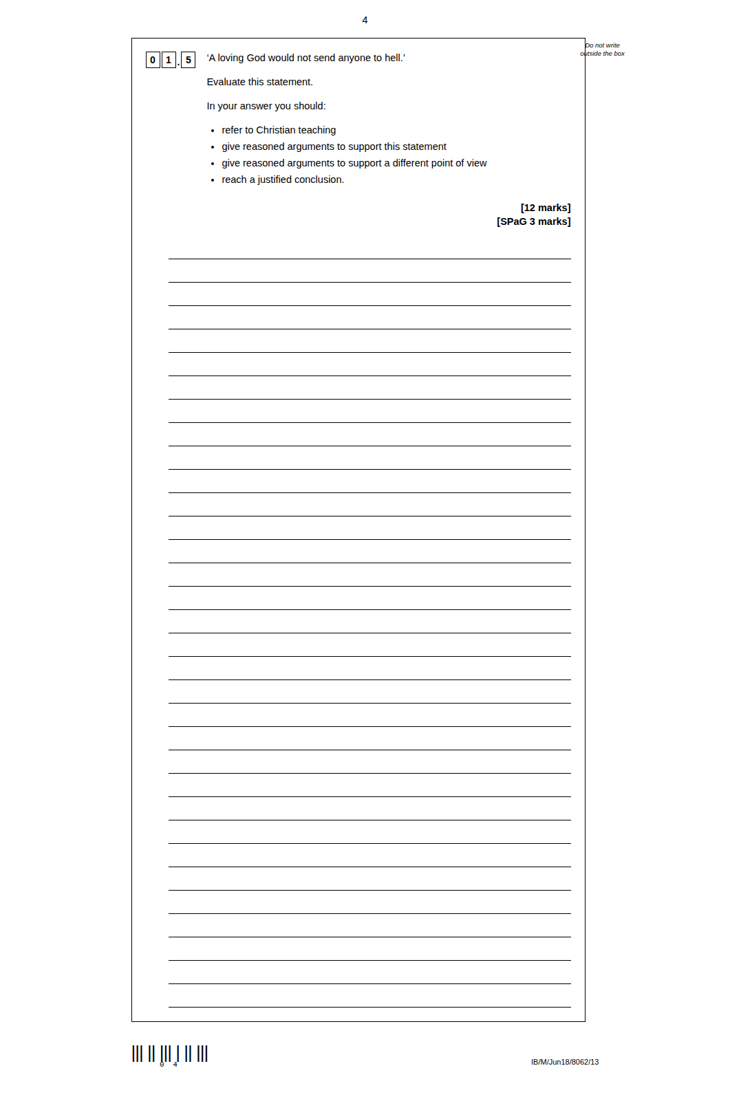4
Do not write outside the box
01. 5
‘A loving God would not send anyone to hell.’
Evaluate this statement.
In your answer you should:
refer to Christian teaching
give reasoned arguments to support this statement
give reasoned arguments to support a different point of view
reach a justified conclusion.
[12 marks]
[SPaG 3 marks]
||| || ||| | || ||| 0 4
IB/M/Jun18/8062/13